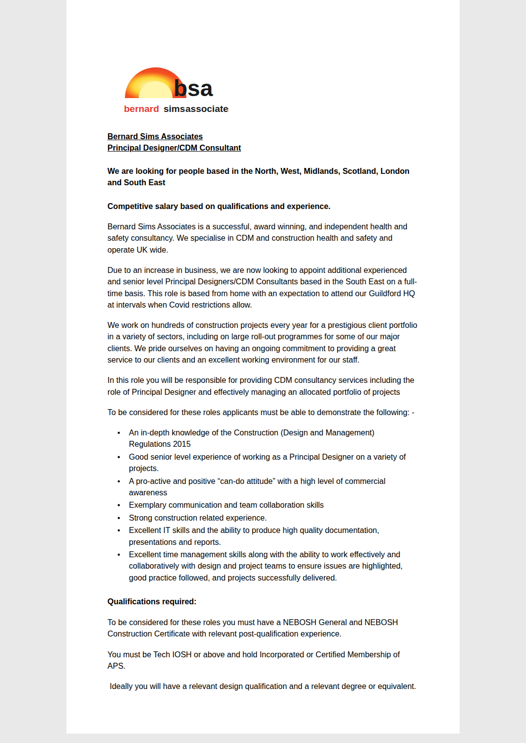bsa bernard sims associates
Bernard Sims Associates Principal Designer/CDM Consultant
We are looking for people based in the North, West, Midlands, Scotland, London and South East
Competitive salary based on qualifications and experience.
Bernard Sims Associates is a successful, award winning, and independent health and safety consultancy. We specialise in CDM and construction health and safety and operate UK wide.
Due to an increase in business, we are now looking to appoint additional experienced and senior level Principal Designers/CDM Consultants based in the South East on a full-time basis. This role is based from home with an expectation to attend our Guildford HQ at intervals when Covid restrictions allow.
We work on hundreds of construction projects every year for a prestigious client portfolio in a variety of sectors, including on large roll-out programmes for some of our major clients. We pride ourselves on having an ongoing commitment to providing a great service to our clients and an excellent working environment for our staff.
In this role you will be responsible for providing CDM consultancy services including the role of Principal Designer and effectively managing an allocated portfolio of projects
To be considered for these roles applicants must be able to demonstrate the following: -
An in-depth knowledge of the Construction (Design and Management) Regulations 2015
Good senior level experience of working as a Principal Designer on a variety of projects.
A pro-active and positive “can-do attitude” with a high level of commercial awareness
Exemplary communication and team collaboration skills
Strong construction related experience.
Excellent IT skills and the ability to produce high quality documentation, presentations and reports.
Excellent time management skills along with the ability to work effectively and collaboratively with design and project teams to ensure issues are highlighted, good practice followed, and projects successfully delivered.
Qualifications required:
To be considered for these roles you must have a NEBOSH General and NEBOSH Construction Certificate with relevant post-qualification experience.
You must be Tech IOSH or above and hold Incorporated or Certified Membership of APS.
Ideally you will have a relevant design qualification and a relevant degree or equivalent.